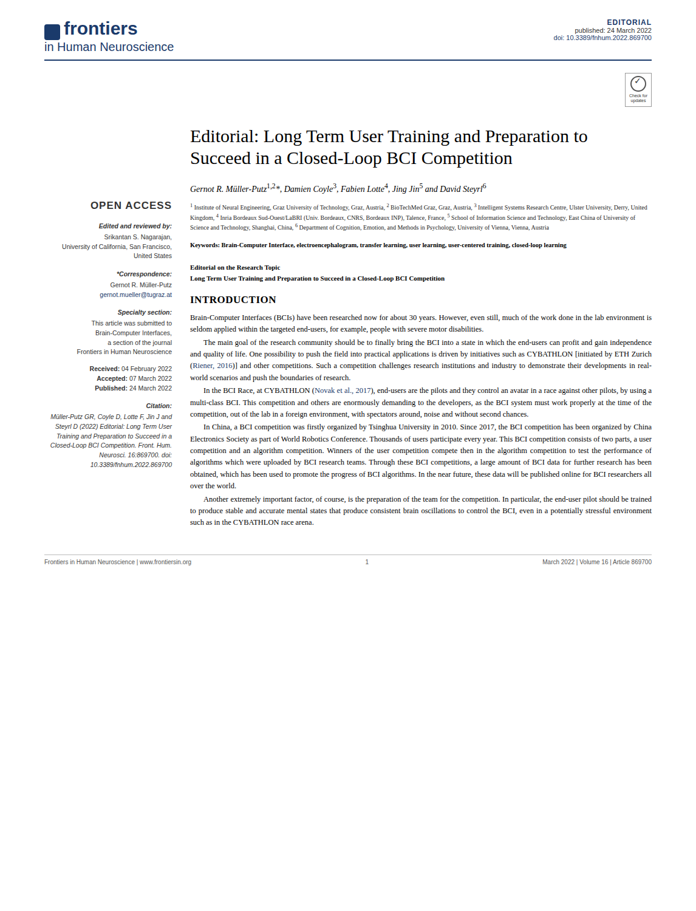frontiers
in Human Neuroscience
EDITORIAL
published: 24 March 2022
doi: 10.3389/fnhum.2022.869700
Check for
updates
OPEN ACCESS
Edited and reviewed by:
Srikantan S. Nagarajan,
University of California, San Francisco,
United States
*Correspondence:
Gernot R. Müller-Putz
gernot.mueller@tugraz.at
Specialty section:
This article was submitted to
Brain-Computer Interfaces,
a section of the journal
Frontiers in Human Neuroscience
Received: 04 February 2022
Accepted: 07 March 2022
Published: 24 March 2022
Citation:
Müller-Putz GR, Coyle D, Lotte F, Jin J and Steyrl D (2022) Editorial: Long Term User Training and Preparation to Succeed in a Closed-Loop BCI Competition. Front. Hum. Neurosci. 16:869700. doi: 10.3389/fnhum.2022.869700
Editorial: Long Term User Training and Preparation to Succeed in a Closed-Loop BCI Competition
Gernot R. Müller-Putz1,2*, Damien Coyle3, Fabien Lotte4, Jing Jin5 and David Steyrl6
1 Institute of Neural Engineering, Graz University of Technology, Graz, Austria, 2 BioTechMed Graz, Graz, Austria, 3 Intelligent Systems Research Centre, Ulster University, Derry, United Kingdom, 4 Inria Bordeaux Sud-Ouest/LaBRI (Univ. Bordeaux, CNRS, Bordeaux INP), Talence, France, 5 School of Information Science and Technology, East China of University of Science and Technology, Shanghai, China, 6 Department of Cognition, Emotion, and Methods in Psychology, University of Vienna, Vienna, Austria
Keywords: Brain-Computer Interface, electroencephalogram, transfer learning, user learning, user-centered training, closed-loop learning
Editorial on the Research Topic
Long Term User Training and Preparation to Succeed in a Closed-Loop BCI Competition
INTRODUCTION
Brain-Computer Interfaces (BCIs) have been researched now for about 30 years. However, even still, much of the work done in the lab environment is seldom applied within the targeted end-users, for example, people with severe motor disabilities.
The main goal of the research community should be to finally bring the BCI into a state in which the end-users can profit and gain independence and quality of life. One possibility to push the field into practical applications is driven by initiatives such as CYBATHLON [initiated by ETH Zurich (Riener, 2016)] and other competitions. Such a competition challenges research institutions and industry to demonstrate their developments in real-world scenarios and push the boundaries of research.
In the BCI Race, at CYBATHLON (Novak et al., 2017), end-users are the pilots and they control an avatar in a race against other pilots, by using a multi-class BCI. This competition and others are enormously demanding to the developers, as the BCI system must work properly at the time of the competition, out of the lab in a foreign environment, with spectators around, noise and without second chances.
In China, a BCI competition was firstly organized by Tsinghua University in 2010. Since 2017, the BCI competition has been organized by China Electronics Society as part of World Robotics Conference. Thousands of users participate every year. This BCI competition consists of two parts, a user competition and an algorithm competition. Winners of the user competition compete then in the algorithm competition to test the performance of algorithms which were uploaded by BCI research teams. Through these BCI competitions, a large amount of BCI data for further research has been obtained, which has been used to promote the progress of BCI algorithms. In the near future, these data will be published online for BCI researchers all over the world.
Another extremely important factor, of course, is the preparation of the team for the competition. In particular, the end-user pilot should be trained to produce stable and accurate mental states that produce consistent brain oscillations to control the BCI, even in a potentially stressful environment such as in the CYBATHLON race arena.
Frontiers in Human Neuroscience | www.frontiersin.org
1
March 2022 | Volume 16 | Article 869700